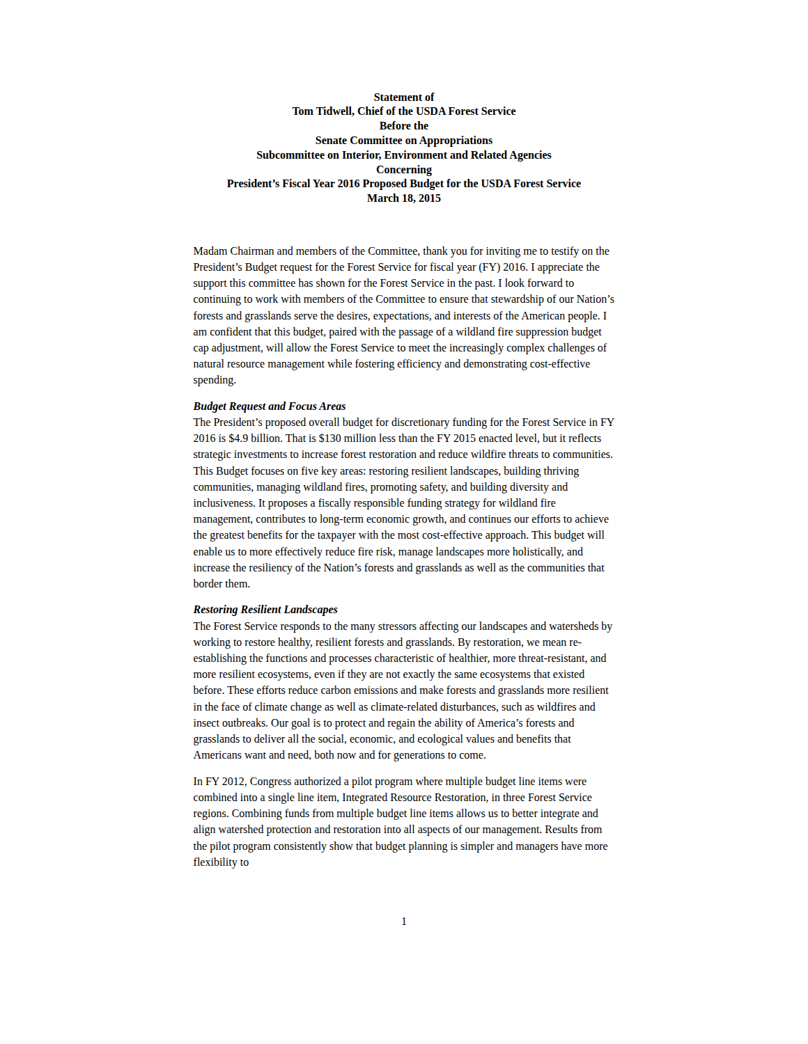Statement of
Tom Tidwell, Chief of the USDA Forest Service
Before the
Senate Committee on Appropriations
Subcommittee on Interior, Environment and Related Agencies
Concerning
President’s Fiscal Year 2016 Proposed Budget for the USDA Forest Service
March 18, 2015
Madam Chairman and members of the Committee, thank you for inviting me to testify on the President’s Budget request for the Forest Service for fiscal year (FY) 2016. I appreciate the support this committee has shown for the Forest Service in the past. I look forward to continuing to work with members of the Committee to ensure that stewardship of our Nation’s forests and grasslands serve the desires, expectations, and interests of the American people. I am confident that this budget, paired with the passage of a wildland fire suppression budget cap adjustment, will allow the Forest Service to meet the increasingly complex challenges of natural resource management while fostering efficiency and demonstrating cost-effective spending.
Budget Request and Focus Areas
The President’s proposed overall budget for discretionary funding for the Forest Service in FY 2016 is $4.9 billion. That is $130 million less than the FY 2015 enacted level, but it reflects strategic investments to increase forest restoration and reduce wildfire threats to communities. This Budget focuses on five key areas: restoring resilient landscapes, building thriving communities, managing wildland fires, promoting safety, and building diversity and inclusiveness. It proposes a fiscally responsible funding strategy for wildland fire management, contributes to long-term economic growth, and continues our efforts to achieve the greatest benefits for the taxpayer with the most cost-effective approach. This budget will enable us to more effectively reduce fire risk, manage landscapes more holistically, and increase the resiliency of the Nation’s forests and grasslands as well as the communities that border them.
Restoring Resilient Landscapes
The Forest Service responds to the many stressors affecting our landscapes and watersheds by working to restore healthy, resilient forests and grasslands. By restoration, we mean re-establishing the functions and processes characteristic of healthier, more threat-resistant, and more resilient ecosystems, even if they are not exactly the same ecosystems that existed before. These efforts reduce carbon emissions and make forests and grasslands more resilient in the face of climate change as well as climate-related disturbances, such as wildfires and insect outbreaks. Our goal is to protect and regain the ability of America’s forests and grasslands to deliver all the social, economic, and ecological values and benefits that Americans want and need, both now and for generations to come.
In FY 2012, Congress authorized a pilot program where multiple budget line items were combined into a single line item, Integrated Resource Restoration, in three Forest Service regions. Combining funds from multiple budget line items allows us to better integrate and align watershed protection and restoration into all aspects of our management. Results from the pilot program consistently show that budget planning is simpler and managers have more flexibility to
1